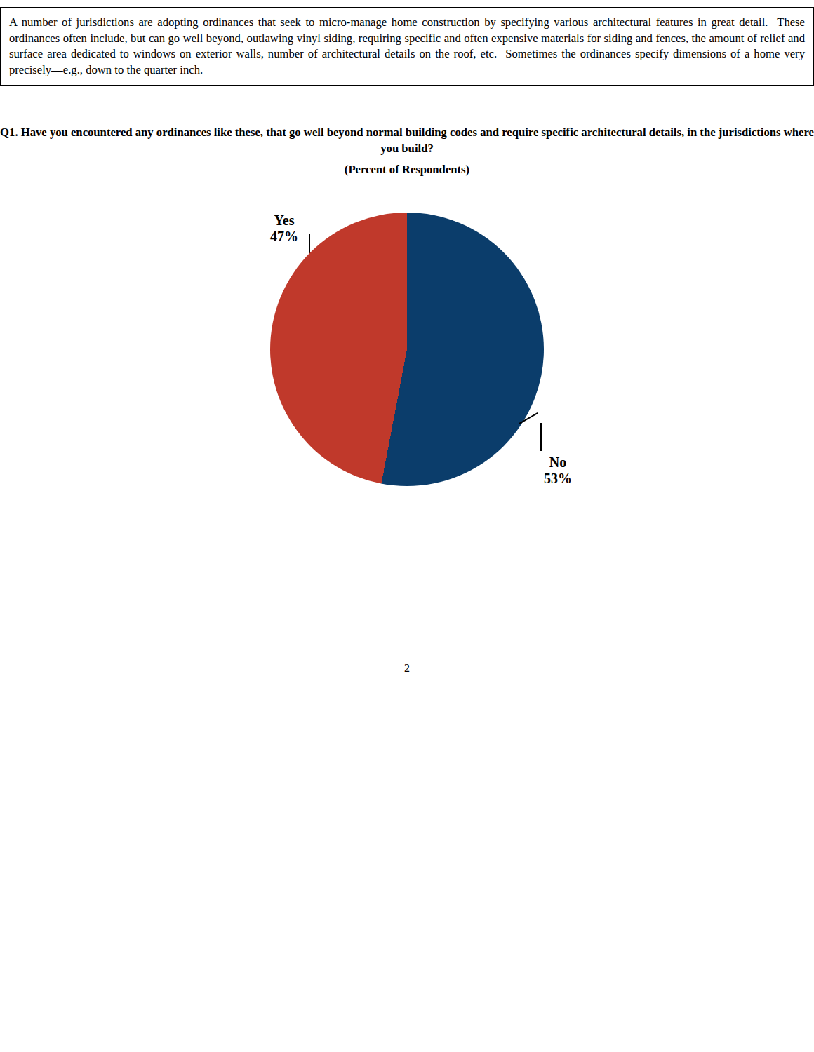A number of jurisdictions are adopting ordinances that seek to micro-manage home construction by specifying various architectural features in great detail. These ordinances often include, but can go well beyond, outlawing vinyl siding, requiring specific and often expensive materials for siding and fences, the amount of relief and surface area dedicated to windows on exterior walls, number of architectural details on the roof, etc. Sometimes the ordinances specify dimensions of a home very precisely—e.g., down to the quarter inch.
Q1. Have you encountered any ordinances like these, that go well beyond normal building codes and require specific architectural details, in the jurisdictions where you build? (Percent of Respondents)
Yes
47%
No
53%
2